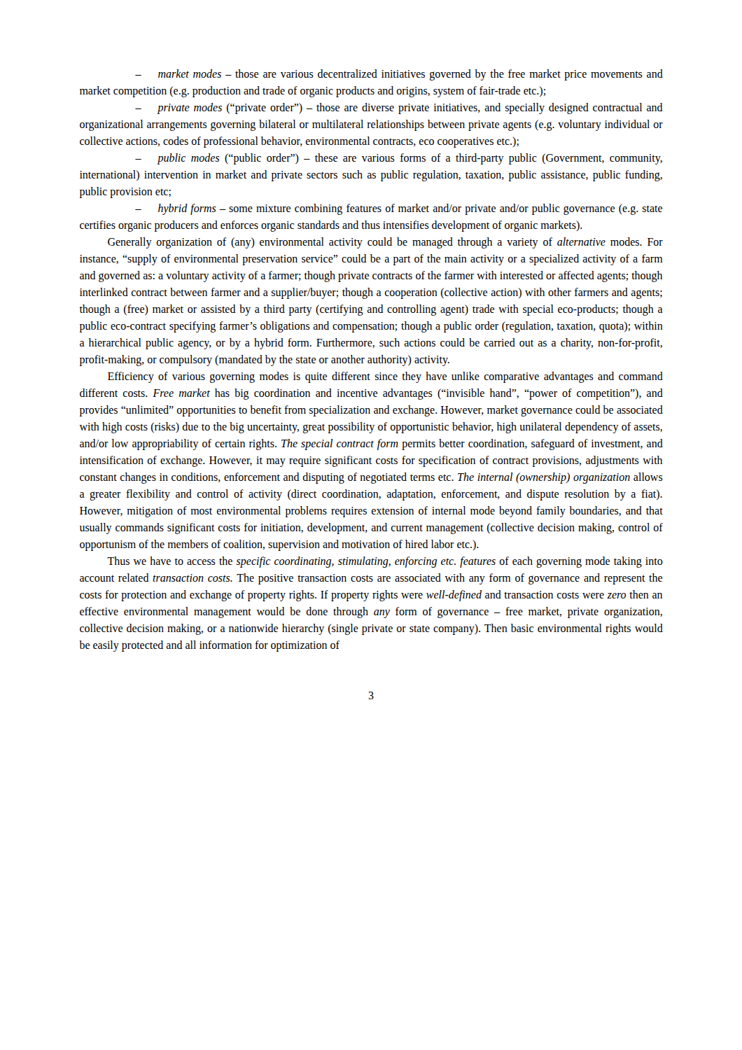–market modes – those are various decentralized initiatives governed by the free market price movements and market competition (e.g. production and trade of organic products and origins, system of fair-trade etc.);
–private modes (“private order”) – those are diverse private initiatives, and specially designed contractual and organizational arrangements governing bilateral or multilateral relationships between private agents (e.g. voluntary individual or collective actions, codes of professional behavior, environmental contracts, eco cooperatives etc.);
–public modes (“public order”) – these are various forms of a third-party public (Government, community, international) intervention in market and private sectors such as public regulation, taxation, public assistance, public funding, public provision etc;
–hybrid forms – some mixture combining features of market and/or private and/or public governance (e.g. state certifies organic producers and enforces organic standards and thus intensifies development of organic markets).
Generally organization of (any) environmental activity could be managed through a variety of alternative modes. For instance, “supply of environmental preservation service” could be a part of the main activity or a specialized activity of a farm and governed as: a voluntary activity of a farmer; though private contracts of the farmer with interested or affected agents; though interlinked contract between farmer and a supplier/buyer; though a cooperation (collective action) with other farmers and agents; though a (free) market or assisted by a third party (certifying and controlling agent) trade with special eco-products; though a public eco-contract specifying farmer’s obligations and compensation; though a public order (regulation, taxation, quota); within a hierarchical public agency, or by a hybrid form. Furthermore, such actions could be carried out as a charity, non-for-profit, profit-making, or compulsory (mandated by the state or another authority) activity.
Efficiency of various governing modes is quite different since they have unlike comparative advantages and command different costs. Free market has big coordination and incentive advantages (“invisible hand”, “power of competition”), and provides “unlimited” opportunities to benefit from specialization and exchange. However, market governance could be associated with high costs (risks) due to the big uncertainty, great possibility of opportunistic behavior, high unilateral dependency of assets, and/or low appropriability of certain rights. The special contract form permits better coordination, safeguard of investment, and intensification of exchange. However, it may require significant costs for specification of contract provisions, adjustments with constant changes in conditions, enforcement and disputing of negotiated terms etc. The internal (ownership) organization allows a greater flexibility and control of activity (direct coordination, adaptation, enforcement, and dispute resolution by a fiat). However, mitigation of most environmental problems requires extension of internal mode beyond family boundaries, and that usually commands significant costs for initiation, development, and current management (collective decision making, control of opportunism of the members of coalition, supervision and motivation of hired labor etc.).
Thus we have to access the specific coordinating, stimulating, enforcing etc. features of each governing mode taking into account related transaction costs. The positive transaction costs are associated with any form of governance and represent the costs for protection and exchange of property rights. If property rights were well-defined and transaction costs were zero then an effective environmental management would be done through any form of governance – free market, private organization, collective decision making, or a nationwide hierarchy (single private or state company). Then basic environmental rights would be easily protected and all information for optimization of
3